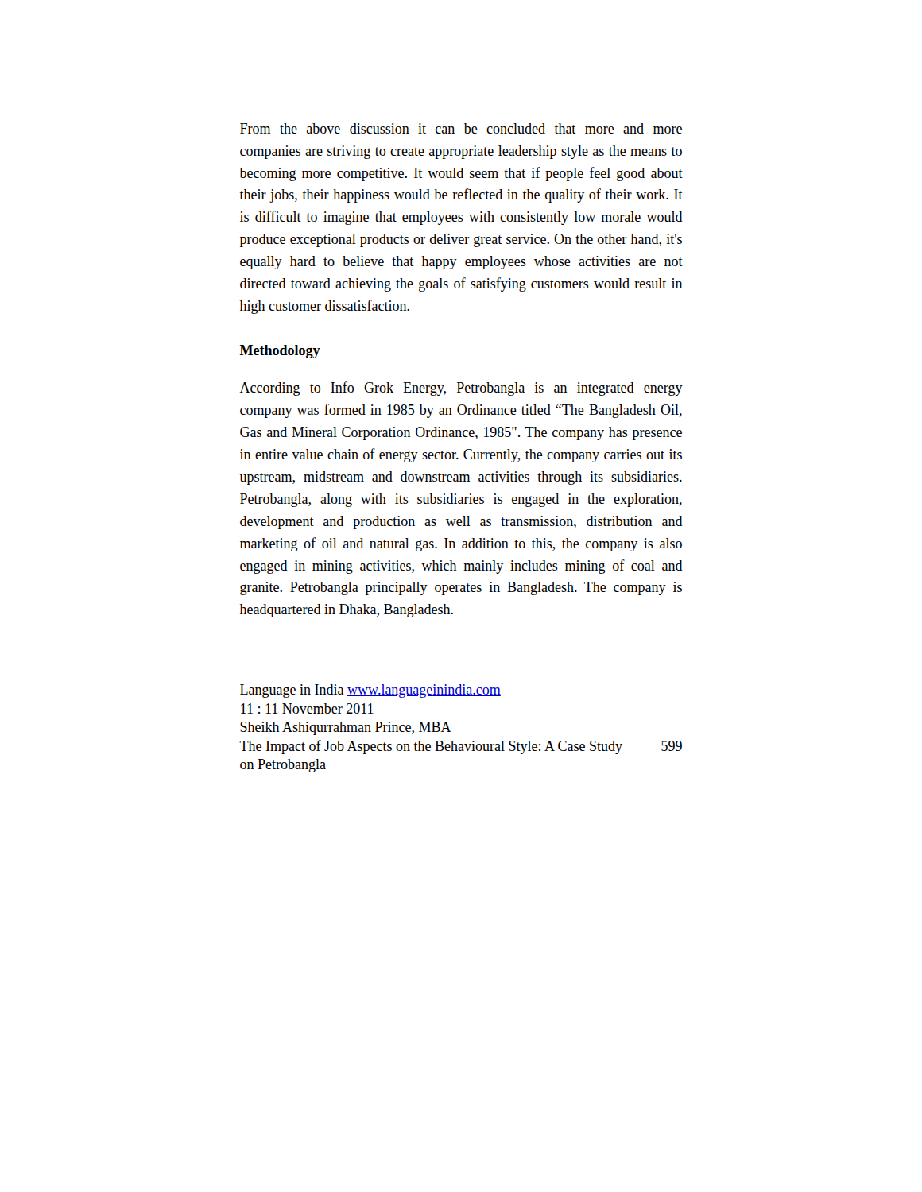From the above discussion it can be concluded that more and more companies are striving to create appropriate leadership style as the means to becoming more competitive. It would seem that if people feel good about their jobs, their happiness would be reflected in the quality of their work. It is difficult to imagine that employees with consistently low morale would produce exceptional products or deliver great service. On the other hand, it's equally hard to believe that happy employees whose activities are not directed toward achieving the goals of satisfying customers would result in high customer dissatisfaction.
Methodology
According to Info Grok Energy, Petrobangla is an integrated energy company was formed in 1985 by an Ordinance titled “The Bangladesh Oil, Gas and Mineral Corporation Ordinance, 1985". The company has presence in entire value chain of energy sector. Currently, the company carries out its upstream, midstream and downstream activities through its subsidiaries. Petrobangla, along with its subsidiaries is engaged in the exploration, development and production as well as transmission, distribution and marketing of oil and natural gas. In addition to this, the company is also engaged in mining activities, which mainly includes mining of coal and granite. Petrobangla principally operates in Bangladesh. The company is headquartered in Dhaka, Bangladesh.
Language in India www.languageinindia.com
11 : 11 November 2011
Sheikh Ashiqurrahman Prince, MBA
The Impact of Job Aspects on the Behavioural Style: A Case Study on Petrobangla 599